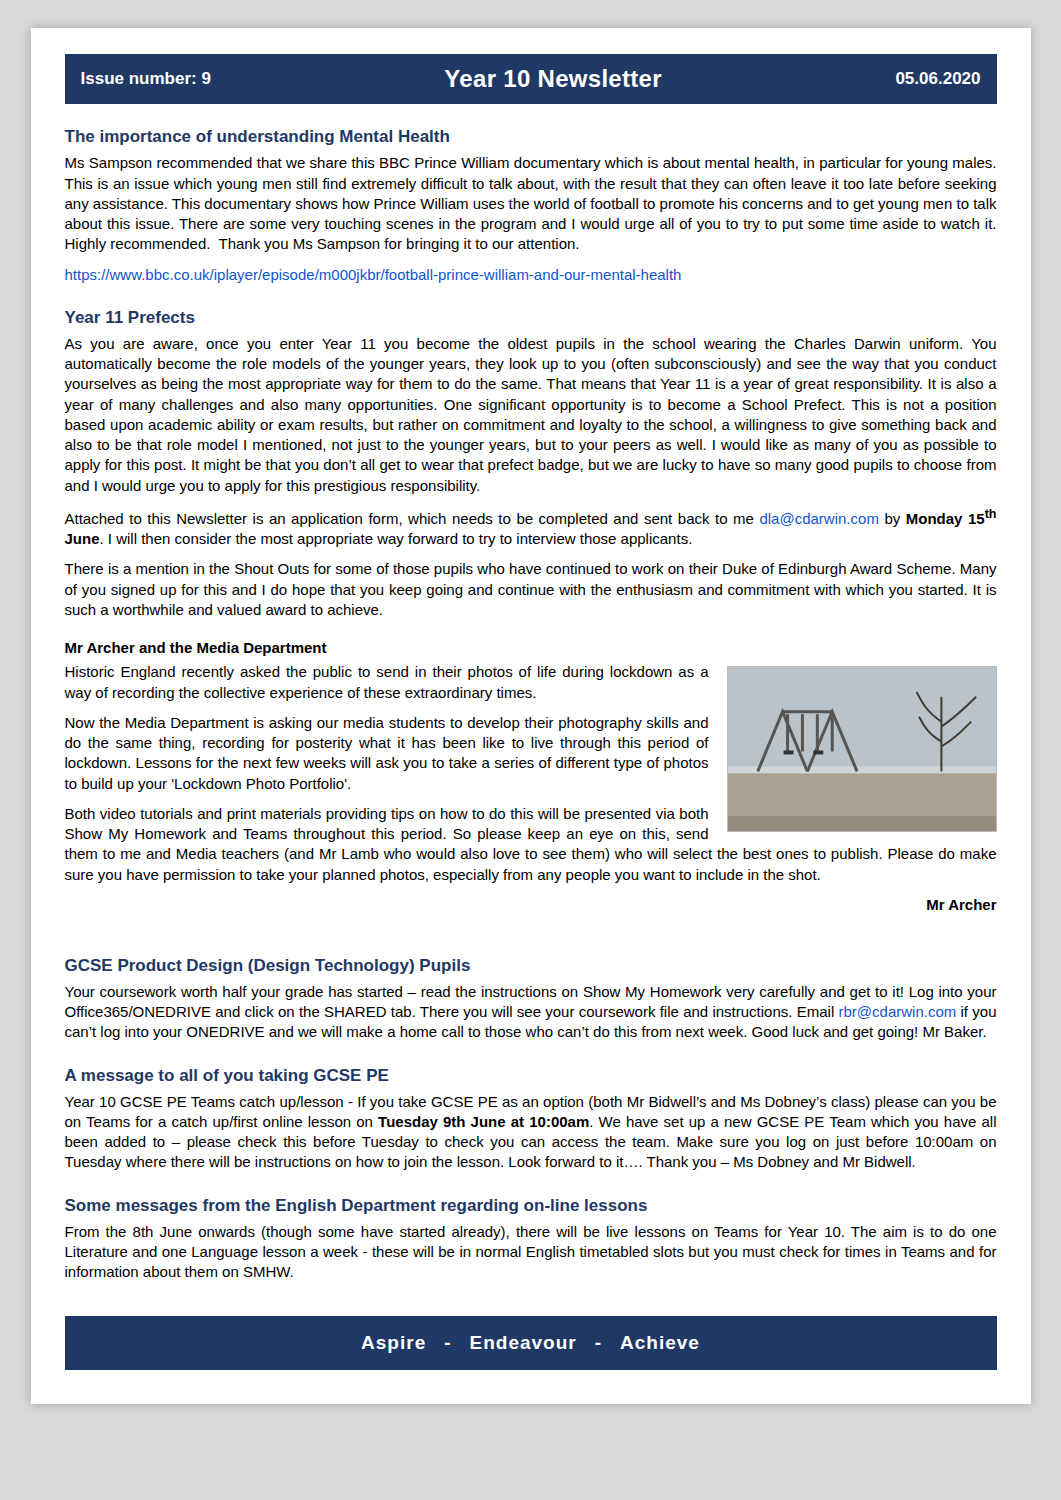Issue number: 9
Year 10 Newsletter
05.06.2020
The importance of understanding Mental Health
Ms Sampson recommended that we share this BBC Prince William documentary which is about mental health, in particular for young males. This is an issue which young men still find extremely difficult to talk about, with the result that they can often leave it too late before seeking any assistance. This documentary shows how Prince William uses the world of football to promote his concerns and to get young men to talk about this issue. There are some very touching scenes in the program and I would urge all of you to try to put some time aside to watch it. Highly recommended. Thank you Ms Sampson for bringing it to our attention.
https://www.bbc.co.uk/iplayer/episode/m000jkbr/football-prince-william-and-our-mental-health
Year 11 Prefects
As you are aware, once you enter Year 11 you become the oldest pupils in the school wearing the Charles Darwin uniform. You automatically become the role models of the younger years, they look up to you (often subconsciously) and see the way that you conduct yourselves as being the most appropriate way for them to do the same. That means that Year 11 is a year of great responsibility. It is also a year of many challenges and also many opportunities. One significant opportunity is to become a School Prefect. This is not a position based upon academic ability or exam results, but rather on commitment and loyalty to the school, a willingness to give something back and also to be that role model I mentioned, not just to the younger years, but to your peers as well. I would like as many of you as possible to apply for this post. It might be that you don’t all get to wear that prefect badge, but we are lucky to have so many good pupils to choose from and I would urge you to apply for this prestigious responsibility.
Attached to this Newsletter is an application form, which needs to be completed and sent back to me dla@cdarwin.com by Monday 15th June. I will then consider the most appropriate way forward to try to interview those applicants.
There is a mention in the Shout Outs for some of those pupils who have continued to work on their Duke of Edinburgh Award Scheme. Many of you signed up for this and I do hope that you keep going and continue with the enthusiasm and commitment with which you started. It is such a worthwhile and valued award to achieve.
Mr Archer and the Media Department
Historic England recently asked the public to send in their photos of life during lockdown as a way of recording the collective experience of these extraordinary times.
Now the Media Department is asking our media students to develop their photography skills and do the same thing, recording for posterity what it has been like to live through this period of lockdown. Lessons for the next few weeks will ask you to take a series of different type of photos to build up your 'Lockdown Photo Portfolio'.
Both video tutorials and print materials providing tips on how to do this will be presented via both Show My Homework and Teams throughout this period. So please keep an eye on this, send them to me and Media teachers (and Mr Lamb who would also love to see them) who will select the best ones to publish. Please do make sure you have permission to take your planned photos, especially from any people you want to include in the shot.
Mr Archer
GCSE Product Design (Design Technology) Pupils
Your coursework worth half your grade has started – read the instructions on Show My Homework very carefully and get to it! Log into your Office365/ONEDRIVE and click on the SHARED tab. There you will see your coursework file and instructions. Email rbr@cdarwin.com if you can’t log into your ONEDRIVE and we will make a home call to those who can’t do this from next week. Good luck and get going! Mr Baker.
A message to all of you taking GCSE PE
Year 10 GCSE PE Teams catch up/lesson - If you take GCSE PE as an option (both Mr Bidwell’s and Ms Dobney’s class) please can you be on Teams for a catch up/first online lesson on Tuesday 9th June at 10:00am. We have set up a new GCSE PE Team which you have all been added to – please check this before Tuesday to check you can access the team. Make sure you log on just before 10:00am on Tuesday where there will be instructions on how to join the lesson. Look forward to it…. Thank you – Ms Dobney and Mr Bidwell.
Some messages from the English Department regarding on-line lessons
From the 8th June onwards (though some have started already), there will be live lessons on Teams for Year 10. The aim is to do one Literature and one Language lesson a week - these will be in normal English timetabled slots but you must check for times in Teams and for information about them on SMHW.
Aspire-Endeavour-Achieve